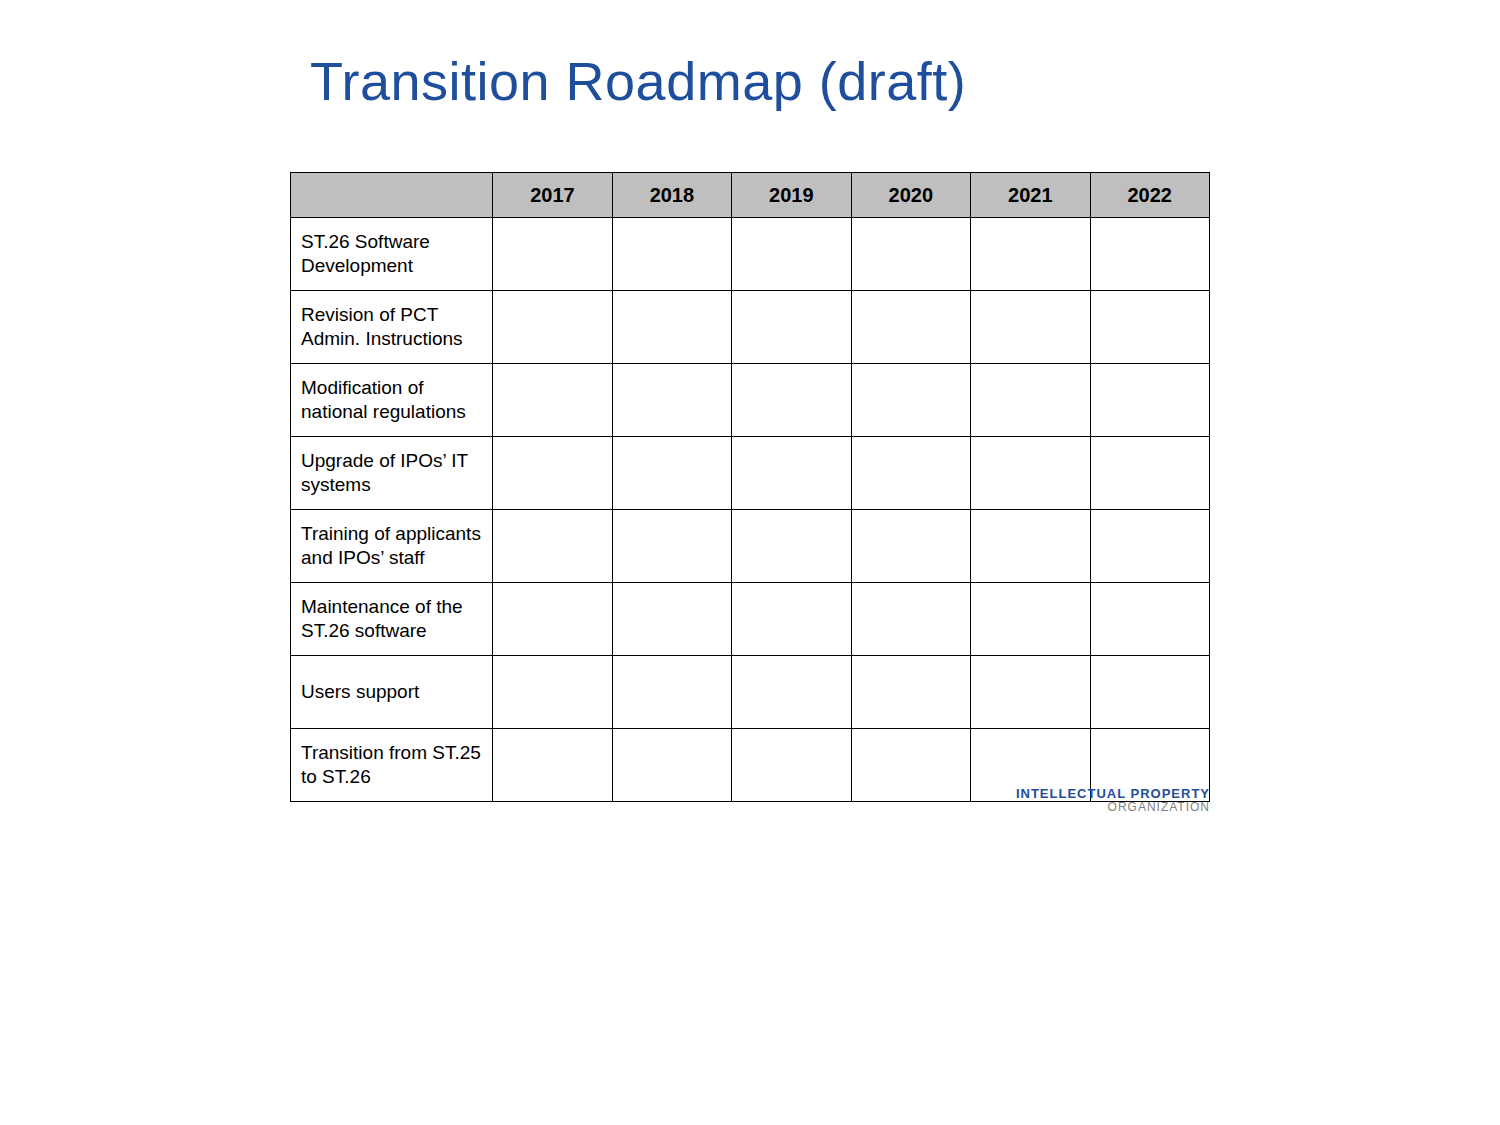Transition Roadmap (draft)
| | 2017 | 2018 | 2019 | 2020 | 2021 | 2022 |
| --- | --- | --- | --- | --- | --- | --- |
| ST.26 Software Development | | | | | | |
| Revision of PCT Admin. Instructions | | | | | | |
| Modification of national regulations | | | | | | |
| Upgrade of IPOs’ IT systems | | | | | | |
| Training of applicants and IPOs’ staff | | | | | | |
| Maintenance of the ST.26 software | | | | | | |
| Users support | | | | | | |
| Transition from ST.25 to ST.26 | | | | | | |
INTELLECTUAL PROPERTY
ORGANIZATION